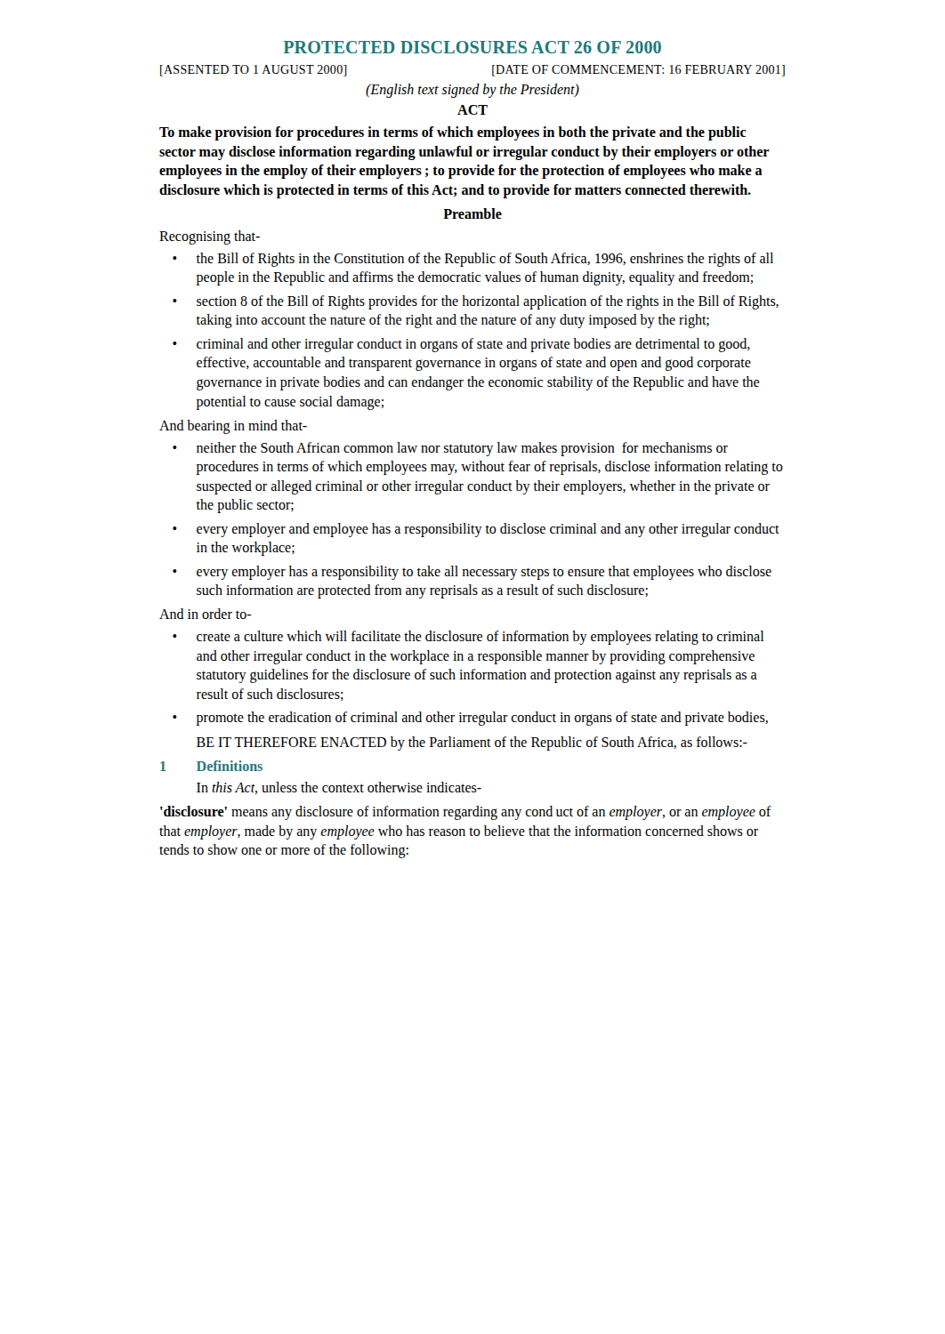PROTECTED DISCLOSURES ACT 26 OF 2000
[ASSENTED TO 1 AUGUST 2000] [DATE OF COMMENCEMENT: 16 FEBRUARY 2001]
(English text signed by the President)
ACT
To make provision for procedures in terms of which employees in both the private and the public sector may disclose information regarding unlawful or irregular conduct by their employers or other employees in the employ of their employers ; to provide for the protection of employees who make a disclosure which is protected in terms of this Act; and to provide for matters connected therewith.
Preamble
Recognising that-
the Bill of Rights in the Constitution of the Republic of South Africa, 1996, enshrines the rights of all people in the Republic and affirms the democratic values of human dignity, equality and freedom;
section 8 of the Bill of Rights provides for the horizontal application of the rights in the Bill of Rights, taking into account the nature of the right and the nature of any duty imposed by the right;
criminal and other irregular conduct in organs of state and private bodies are detrimental to good, effective, accountable and transparent governance in organs of state and open and good corporate governance in private bodies and can endanger the economic stability of the Republic and have the potential to cause social damage;
And bearing in mind that-
neither the South African common law nor statutory law makes provision for mechanisms or procedures in terms of which employees may, without fear of reprisals, disclose information relating to suspected or alleged criminal or other irregular conduct by their employers, whether in the private or the public sector;
every employer and employee has a responsibility to disclose criminal and any other irregular conduct in the workplace;
every employer has a responsibility to take all necessary steps to ensure that employees who disclose such information are protected from any reprisals as a result of such disclosure;
And in order to-
create a culture which will facilitate the disclosure of information by employees relating to criminal and other irregular conduct in the workplace in a responsible manner by providing comprehensive statutory guidelines for the disclosure of such information and protection against any reprisals as a result of such disclosures;
promote the eradication of criminal and other irregular conduct in organs of state and private bodies,
BE IT THEREFORE ENACTED by the Parliament of the Republic of South Africa, as follows:-
1 Definitions
In this Act, unless the context otherwise indicates-
'disclosure' means any disclosure of information regarding any cond uct of an employer, or an employee of that employer, made by any employee who has reason to believe that the information concerned shows or tends to show one or more of the following: